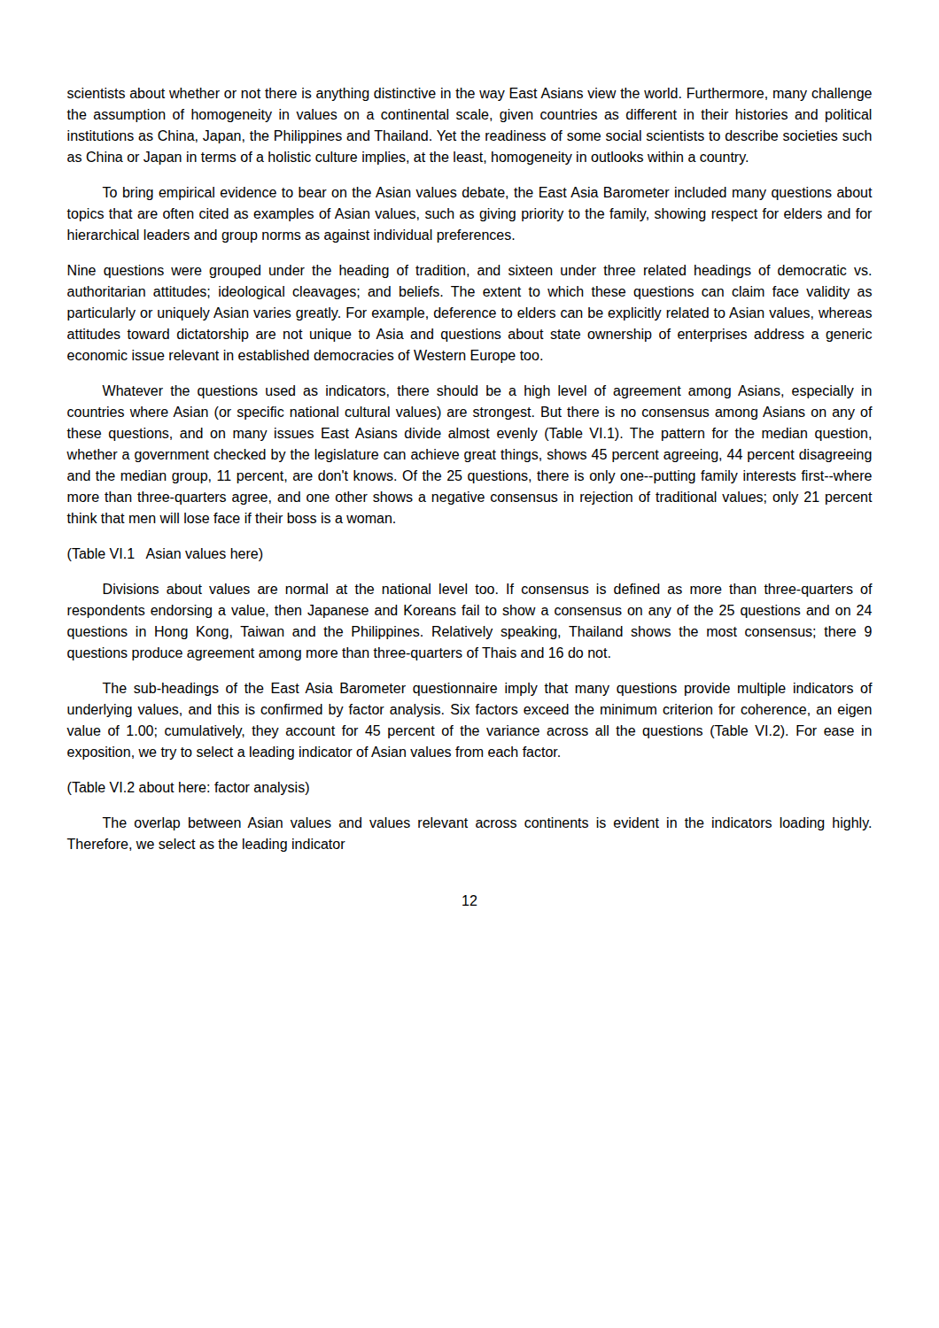scientists about whether or not there is anything distinctive in the way East Asians view the world. Furthermore, many challenge the assumption of homogeneity in values on a continental scale, given countries as different in their histories and political institutions as China, Japan, the Philippines and Thailand. Yet the readiness of some social scientists to describe societies such as China or Japan in terms of a holistic culture implies, at the least, homogeneity in outlooks within a country.
To bring empirical evidence to bear on the Asian values debate, the East Asia Barometer included many questions about topics that are often cited as examples of Asian values, such as giving priority to the family, showing respect for elders and for hierarchical leaders and group norms as against individual preferences.
Nine questions were grouped under the heading of tradition, and sixteen under three related headings of democratic vs. authoritarian attitudes; ideological cleavages; and beliefs. The extent to which these questions can claim face validity as particularly or uniquely Asian varies greatly. For example, deference to elders can be explicitly related to Asian values, whereas attitudes toward dictatorship are not unique to Asia and questions about state ownership of enterprises address a generic economic issue relevant in established democracies of Western Europe too.
Whatever the questions used as indicators, there should be a high level of agreement among Asians, especially in countries where Asian (or specific national cultural values) are strongest. But there is no consensus among Asians on any of these questions, and on many issues East Asians divide almost evenly (Table VI.1). The pattern for the median question, whether a government checked by the legislature can achieve great things, shows 45 percent agreeing, 44 percent disagreeing and the median group, 11 percent, are don't knows. Of the 25 questions, there is only one--putting family interests first--where more than three-quarters agree, and one other shows a negative consensus in rejection of traditional values; only 21 percent think that men will lose face if their boss is a woman.
(Table VI.1 Asian values here)
Divisions about values are normal at the national level too. If consensus is defined as more than three-quarters of respondents endorsing a value, then Japanese and Koreans fail to show a consensus on any of the 25 questions and on 24 questions in Hong Kong, Taiwan and the Philippines. Relatively speaking, Thailand shows the most consensus; there 9 questions produce agreement among more than three-quarters of Thais and 16 do not.
The sub-headings of the East Asia Barometer questionnaire imply that many questions provide multiple indicators of underlying values, and this is confirmed by factor analysis. Six factors exceed the minimum criterion for coherence, an eigen value of 1.00; cumulatively, they account for 45 percent of the variance across all the questions (Table VI.2). For ease in exposition, we try to select a leading indicator of Asian values from each factor.
(Table VI.2 about here: factor analysis)
The overlap between Asian values and values relevant across continents is evident in the indicators loading highly. Therefore, we select as the leading indicator
12